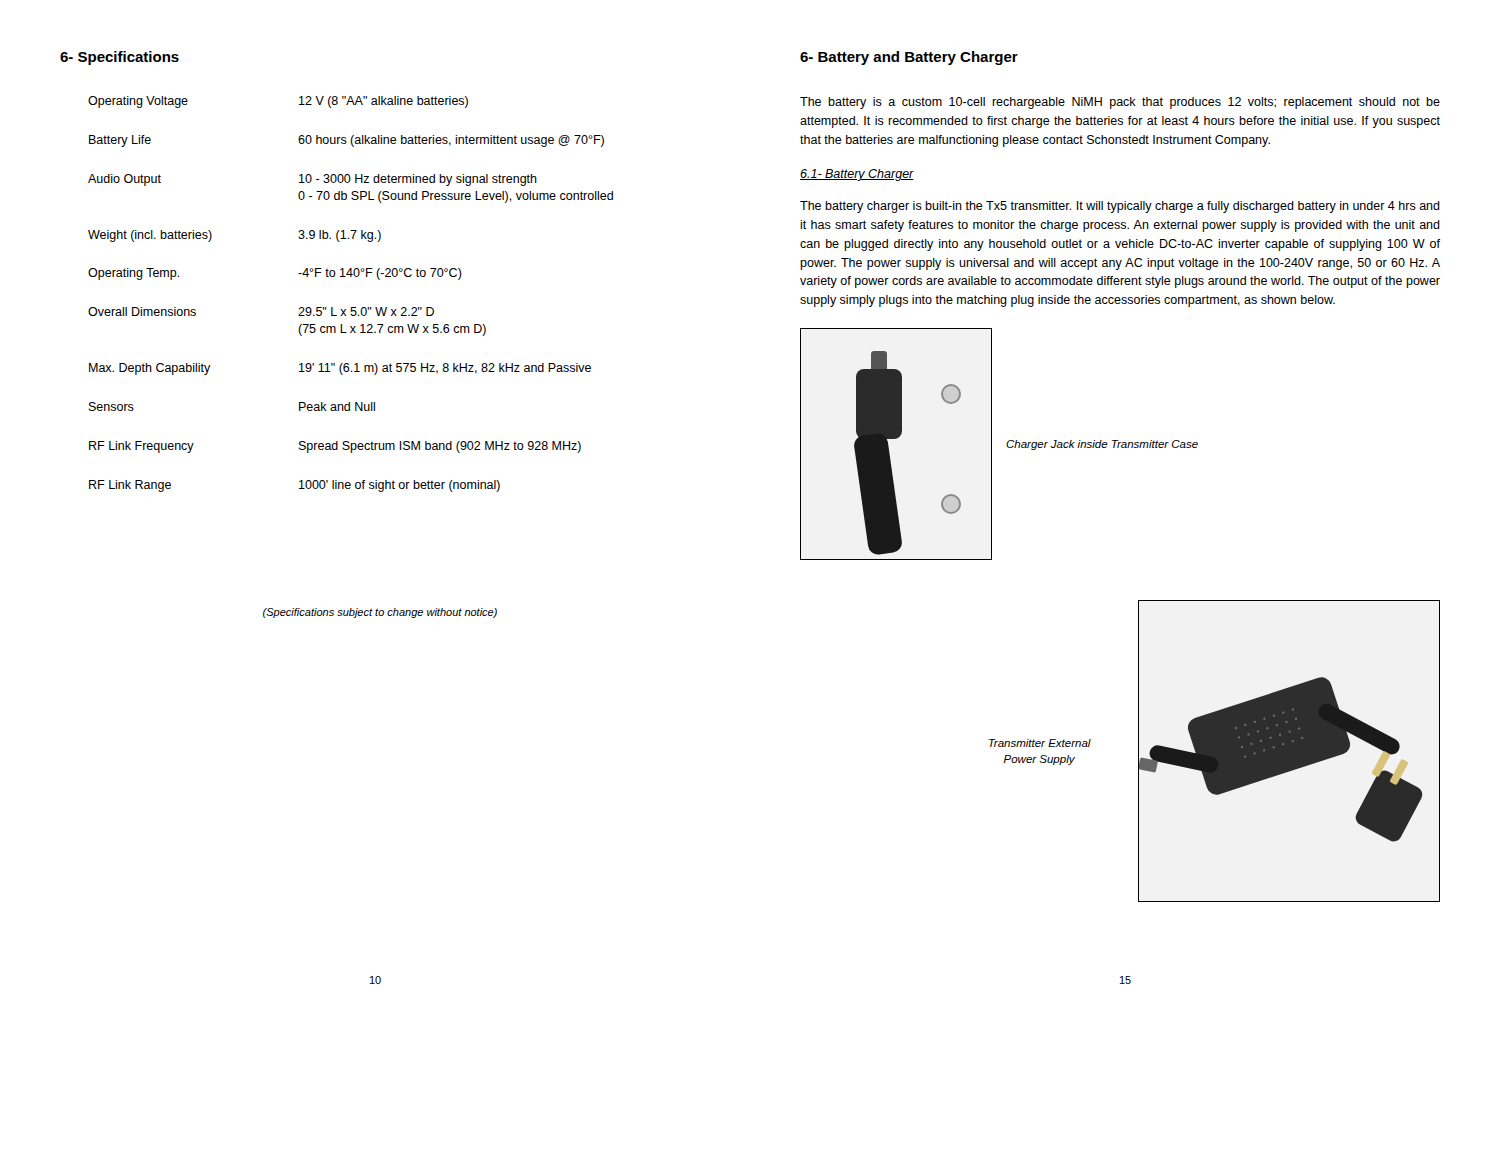6- Specifications
| Operating Voltage | 12 V (8 "AA" alkaline batteries) |
| Battery Life | 60 hours (alkaline batteries, intermittent usage @ 70°F) |
| Audio Output | 10 - 3000 Hz determined by signal strength 0 - 70 db SPL (Sound Pressure Level), volume controlled |
| Weight (incl. batteries) | 3.9 lb. (1.7 kg.) |
| Operating Temp. | -4°F to 140°F (-20°C to 70°C) |
| Overall Dimensions | 29.5" L x 5.0" W x 2.2" D (75 cm L x 12.7 cm W x 5.6 cm D) |
| Max. Depth Capability | 19' 11" (6.1 m) at 575 Hz, 8 kHz, 82 kHz and Passive |
| Sensors | Peak and Null |
| RF Link Frequency | Spread Spectrum ISM band (902 MHz to 928 MHz) |
| RF Link Range | 1000' line of sight or better (nominal) |
(Specifications subject to change without notice)
10
6- Battery and Battery Charger
The battery is a custom 10-cell rechargeable NiMH pack that produces 12 volts; replacement should not be attempted. It is recommended to first charge the batteries for at least 4 hours before the initial use. If you suspect that the batteries are malfunctioning please contact Schonstedt Instrument Company.
6.1- Battery Charger
The battery charger is built-in the Tx5 transmitter. It will typically charge a fully discharged battery in under 4 hrs and it has smart safety features to monitor the charge process. An external power supply is provided with the unit and can be plugged directly into any household outlet or a vehicle DC-to-AC inverter capable of supplying 100 W of power. The power supply is universal and will accept any AC input voltage in the 100-240V range, 50 or 60 Hz. A variety of power cords are available to accommodate different style plugs around the world. The output of the power supply simply plugs into the matching plug inside the accessories compartment, as shown below.
Charger Jack inside Transmitter Case
Transmitter External
Power Supply
15